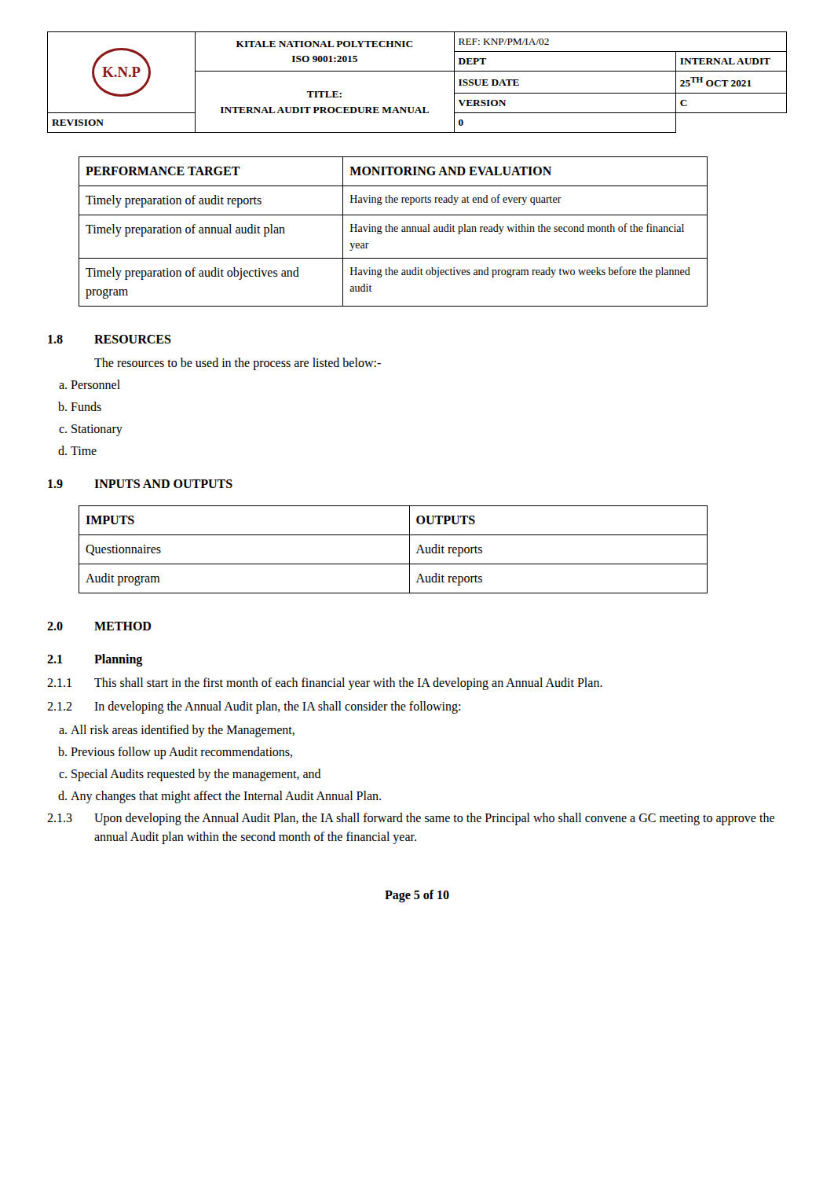| K.N.P | KITALE NATIONAL POLYTECHNIC ISO 9001:2015 | REF: KNP/PM/IA/02 |
| DEPT | INTERNAL AUDIT |
| TITLE: INTERNAL AUDIT PROCEDURE MANUAL | ISSUE DATE | 25 TH OCT 2021 |
| VERSION | C |
| REVISION | 0 |
| PERFORMANCE TARGET | MONITORING AND EVALUATION |
| --- | --- |
| Timely preparation of audit reports | Having the reports ready at end of every quarter |
| Timely preparation of annual audit plan | Having the annual audit plan ready within the second month of the financial year |
| Timely preparation of audit objectives and program | Having the audit objectives and program ready two weeks before the planned audit |
1.8 RESOURCES
The resources to be used in the process are listed below:-
Personnel
Funds
Stationary
Time
1.9 INPUTS AND OUTPUTS
| IMPUTS | OUTPUTS |
| --- | --- |
| Questionnaires | Audit reports |
| Audit program | Audit reports |
2.0 METHOD
2.1 Planning
2.1.1 This shall start in the first month of each financial year with the IA developing an Annual Audit Plan.
2.1.2 In developing the Annual Audit plan, the IA shall consider the following:
All risk areas identified by the Management,
Previous follow up Audit recommendations,
Special Audits requested by the management, and
Any changes that might affect the Internal Audit Annual Plan.
2.1.3 Upon developing the Annual Audit Plan, the IA shall forward the same to the Principal who shall convene a GC meeting to approve the annual Audit plan within the second month of the financial year.
Page 5 of 10